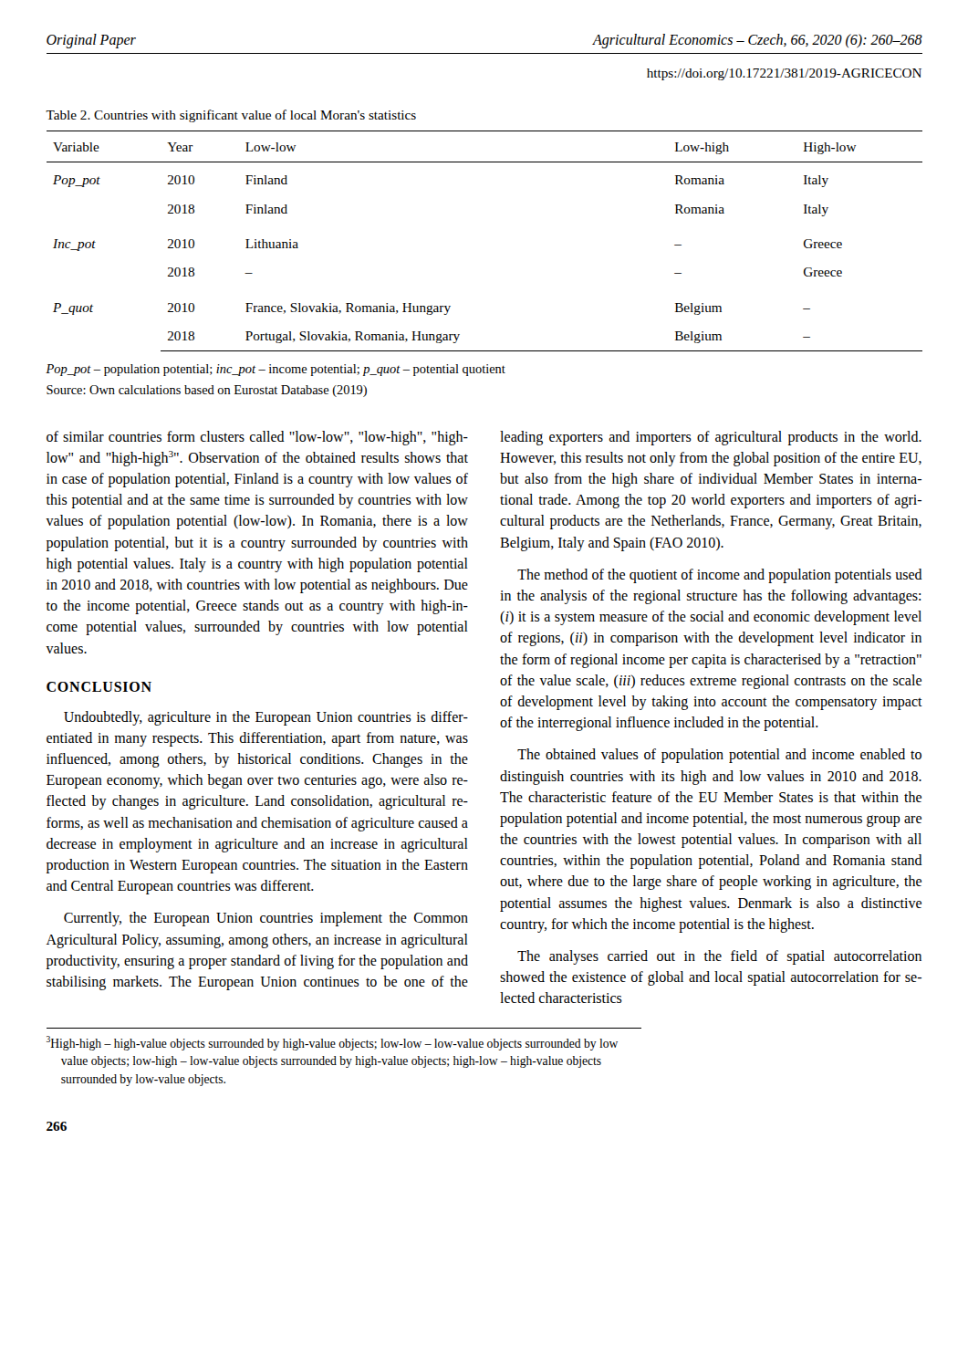Original Paper Agricultural Economics – Czech, 66, 2020 (6): 260–268
https://doi.org/10.17221/381/2019-AGRICECON
Table 2. Countries with significant value of local Moran's statistics
| Variable | Year | Low-low | Low-high | High-low |
| --- | --- | --- | --- | --- |
| Pop_pot | 2010 | Finland | Romania | Italy |
| 2018 | Finland | Romania | Italy |
| Inc_pot | 2010 | Lithuania | – | Greece |
| 2018 | – | – | Greece |
| P_quot | 2010 | France, Slovakia, Romania, Hungary | Belgium | – |
| 2018 | Portugal, Slovakia, Romania, Hungary | Belgium | – |
Pop_pot – population potential; inc_pot – income potential; p_quot – potential quotient
Source: Own calculations based on Eurostat Database (2019)
of similar countries form clusters called "low-low", "low-high", "high-low" and "high-high3". Observation of the obtained results shows that in case of population potential, Finland is a country with low values of this potential and at the same time is surrounded by countries with low values of population potential (low-low). In Romania, there is a low population potential, but it is a country surrounded by countries with high potential values. Italy is a country with high population potential in 2010 and 2018, with countries with low potential as neighbours. Due to the income potential, Greece stands out as a country with high-income potential values, surrounded by countries with low potential values.
CONCLUSION
Undoubtedly, agriculture in the European Union countries is differentiated in many respects. This differentiation, apart from nature, was influenced, among others, by historical conditions. Changes in the European economy, which began over two centuries ago, were also reflected by changes in agriculture. Land consolidation, agricultural reforms, as well as mechanisation and chemisation of agriculture caused a decrease in employment in agriculture and an increase in agricultural production in Western European countries. The situation in the Eastern and Central European countries was different.
Currently, the European Union countries implement the Common Agricultural Policy, assuming, among others, an increase in agricultural productivity, ensuring a proper standard of living for the population and stabilising markets. The European Union continues to be one of the leading exporters and importers of agricultural products in the world. However, this results not only from the global position of the entire EU, but also from the high share of individual Member States in international trade. Among the top 20 world exporters and importers of agricultural products are the Netherlands, France, Germany, Great Britain, Belgium, Italy and Spain (FAO 2010).
The method of the quotient of income and population potentials used in the analysis of the regional structure has the following advantages: (i) it is a system measure of the social and economic development level of regions, (ii) in comparison with the development level indicator in the form of regional income per capita is characterised by a "retraction" of the value scale, (iii) reduces extreme regional contrasts on the scale of development level by taking into account the compensatory impact of the interregional influence included in the potential.
The obtained values of population potential and income enabled to distinguish countries with its high and low values in 2010 and 2018. The characteristic feature of the EU Member States is that within the population potential and income potential, the most numerous group are the countries with the lowest potential values. In comparison with all countries, within the population potential, Poland and Romania stand out, where due to the large share of people working in agriculture, the potential assumes the highest values. Denmark is also a distinctive country, for which the income potential is the highest.
The analyses carried out in the field of spatial autocorrelation showed the existence of global and local spatial autocorrelation for selected characteristics
3High-high – high-value objects surrounded by high-value objects; low-low – low-value objects surrounded by low value objects; low-high – low-value objects surrounded by high-value objects; high-low – high-value objects surrounded by low-value objects.
266